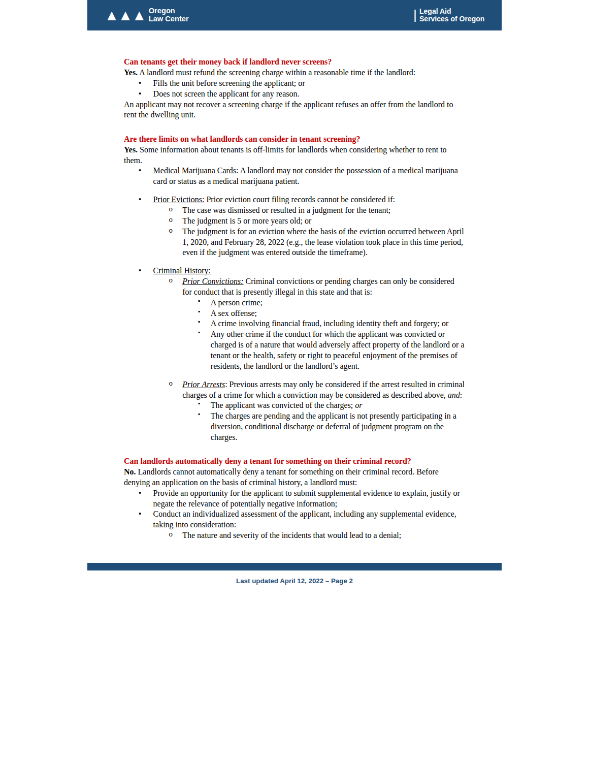▲▲▲ Oregon Law Center
| Legal Aid Services of Oregon
Can tenants get their money back if landlord never screens?
Yes. A landlord must refund the screening charge within a reasonable time if the landlord:
Fills the unit before screening the applicant; or
Does not screen the applicant for any reason.
An applicant may not recover a screening charge if the applicant refuses an offer from the landlord to rent the dwelling unit.
Are there limits on what landlords can consider in tenant screening?
Yes. Some information about tenants is off-limits for landlords when considering whether to rent to them.
Medical Marijuana Cards: A landlord may not consider the possession of a medical marijuana card or status as a medical marijuana patient.
Prior Evictions: Prior eviction court filing records cannot be considered if:
The case was dismissed or resulted in a judgment for the tenant;
The judgment is 5 or more years old; or
The judgment is for an eviction where the basis of the eviction occurred between April 1, 2020, and February 28, 2022 (e.g., the lease violation took place in this time period, even if the judgment was entered outside the timeframe).
Criminal History:
Prior Convictions: Criminal convictions or pending charges can only be considered for conduct that is presently illegal in this state and that is:
A person crime;
A sex offense;
A crime involving financial fraud, including identity theft and forgery; or
Any other crime if the conduct for which the applicant was convicted or charged is of a nature that would adversely affect property of the landlord or a tenant or the health, safety or right to peaceful enjoyment of the premises of residents, the landlord or the landlord’s agent.
Prior Arrests: Previous arrests may only be considered if the arrest resulted in criminal charges of a crime for which a conviction may be considered as described above, and:
The applicant was convicted of the charges; or
The charges are pending and the applicant is not presently participating in a diversion, conditional discharge or deferral of judgment program on the charges.
Can landlords automatically deny a tenant for something on their criminal record?
No. Landlords cannot automatically deny a tenant for something on their criminal record. Before denying an application on the basis of criminal history, a landlord must:
Provide an opportunity for the applicant to submit supplemental evidence to explain, justify or negate the relevance of potentially negative information;
Conduct an individualized assessment of the applicant, including any supplemental evidence, taking into consideration:
The nature and severity of the incidents that would lead to a denial;
Last updated April 12, 2022 – Page 2